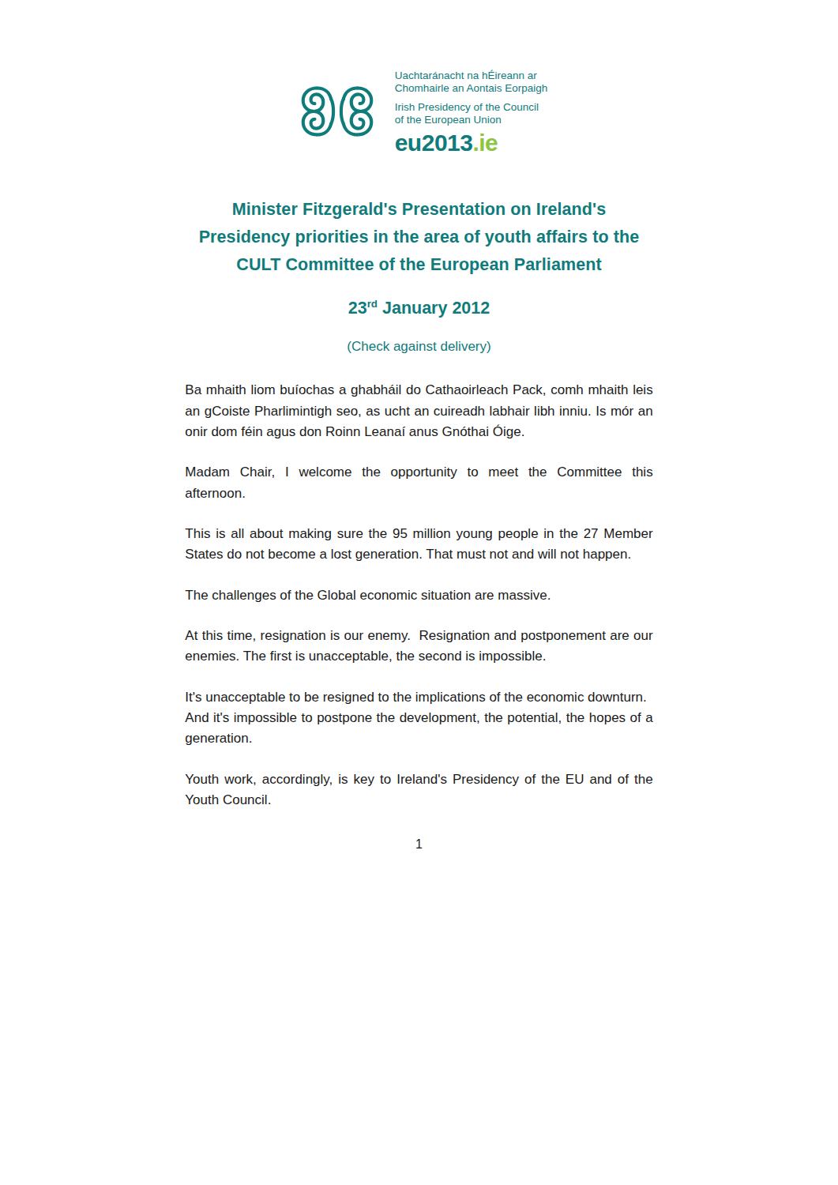Uachtaránacht na hÉireann ar
Chomhairle an Aontais Eorpaigh
Irish Presidency of the Council
of the European Union
eu 2013.ie
Minister Fitzgerald's Presentation on Ireland's Presidency priorities in the area of youth affairs to the CULT Committee of the European Parliament
23rd January 2012
(Check against delivery)
Ba mhaith liom buíochas a ghabháil do Cathaoirleach Pack, comh mhaith leis an gCoiste Pharlimintigh seo, as ucht an cuireadh labhair libh inniu. Is mór an onir dom féin agus don Roinn Leanaí anus Gnóthai Óige.
Madam Chair, I welcome the opportunity to meet the Committee this afternoon.
This is all about making sure the 95 million young people in the 27 Member States do not become a lost generation. That must not and will not happen.
The challenges of the Global economic situation are massive.
At this time, resignation is our enemy. Resignation and postponement are our enemies. The first is unacceptable, the second is impossible.
It's unacceptable to be resigned to the implications of the economic downturn.
And it's impossible to postpone the development, the potential, the hopes of a generation.
Youth work, accordingly, is key to Ireland's Presidency of the EU and of the Youth Council.
1